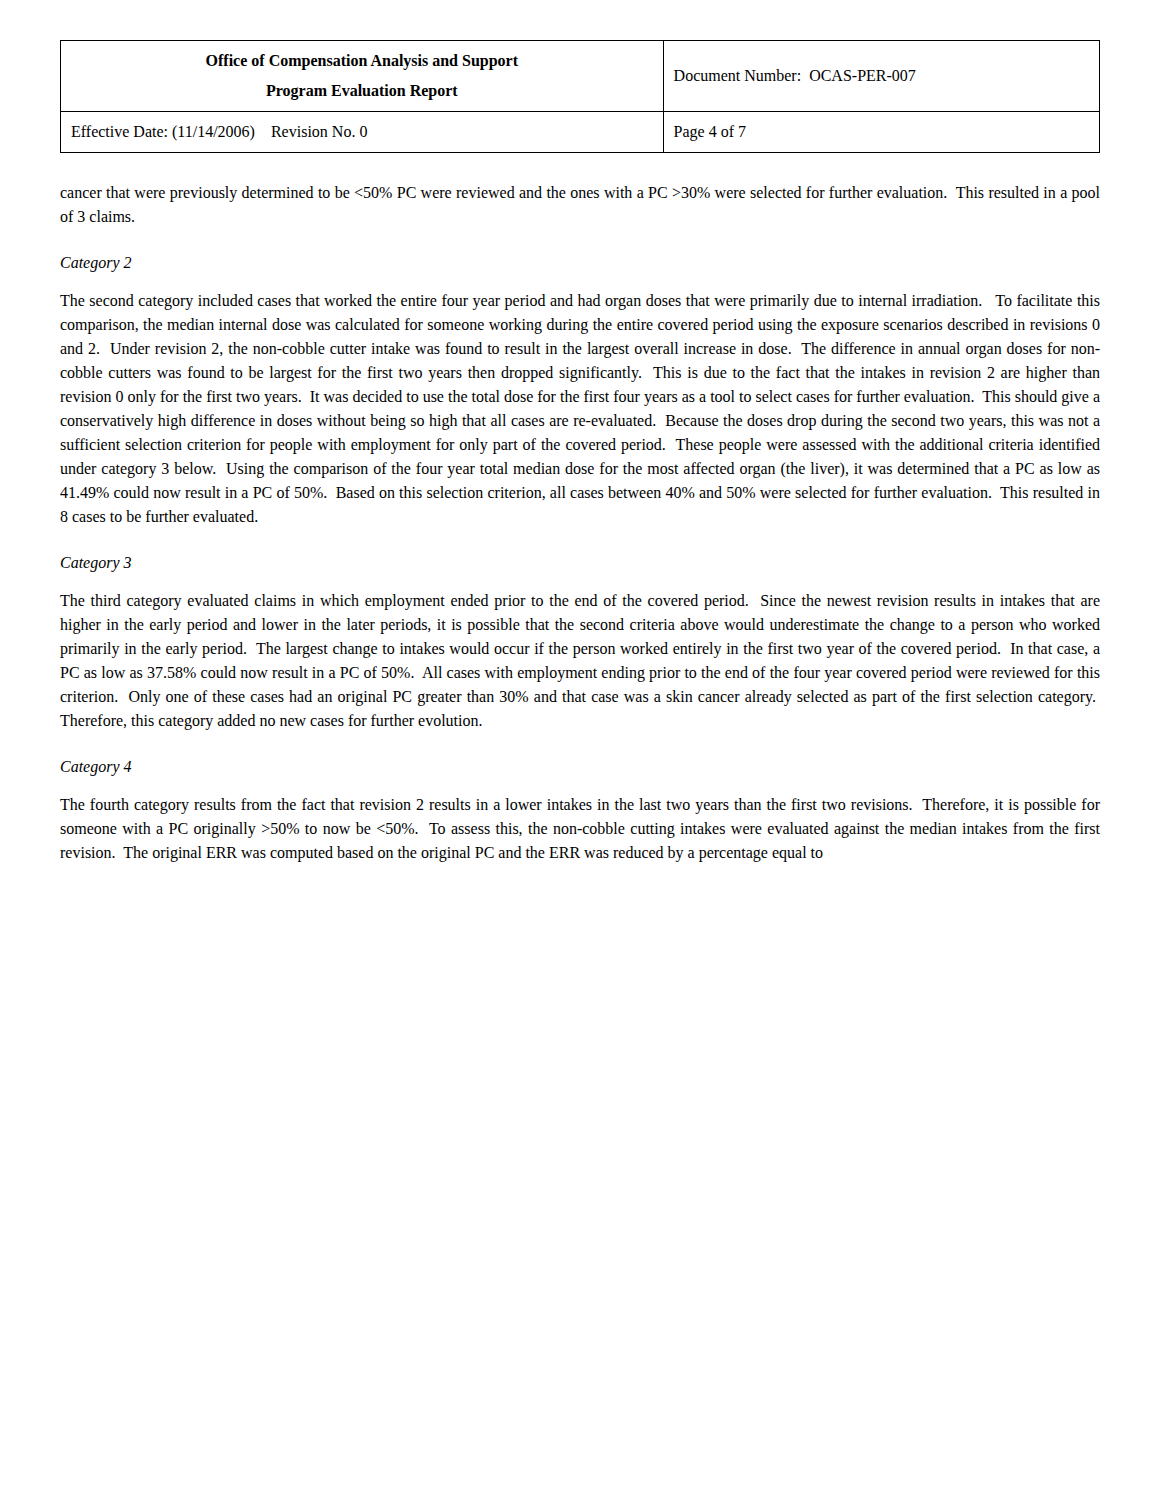| Office of Compensation Analysis and Support Program Evaluation Report | Document Number: OCAS-PER-007 |
| Effective Date: (11/14/2006) Revision No. 0 | Page 4 of 7 |
cancer that were previously determined to be <50% PC were reviewed and the ones with a PC >30% were selected for further evaluation. This resulted in a pool of 3 claims.
Category 2
The second category included cases that worked the entire four year period and had organ doses that were primarily due to internal irradiation. To facilitate this comparison, the median internal dose was calculated for someone working during the entire covered period using the exposure scenarios described in revisions 0 and 2. Under revision 2, the non-cobble cutter intake was found to result in the largest overall increase in dose. The difference in annual organ doses for non-cobble cutters was found to be largest for the first two years then dropped significantly. This is due to the fact that the intakes in revision 2 are higher than revision 0 only for the first two years. It was decided to use the total dose for the first four years as a tool to select cases for further evaluation. This should give a conservatively high difference in doses without being so high that all cases are re-evaluated. Because the doses drop during the second two years, this was not a sufficient selection criterion for people with employment for only part of the covered period. These people were assessed with the additional criteria identified under category 3 below. Using the comparison of the four year total median dose for the most affected organ (the liver), it was determined that a PC as low as 41.49% could now result in a PC of 50%. Based on this selection criterion, all cases between 40% and 50% were selected for further evaluation. This resulted in 8 cases to be further evaluated.
Category 3
The third category evaluated claims in which employment ended prior to the end of the covered period. Since the newest revision results in intakes that are higher in the early period and lower in the later periods, it is possible that the second criteria above would underestimate the change to a person who worked primarily in the early period. The largest change to intakes would occur if the person worked entirely in the first two year of the covered period. In that case, a PC as low as 37.58% could now result in a PC of 50%. All cases with employment ending prior to the end of the four year covered period were reviewed for this criterion. Only one of these cases had an original PC greater than 30% and that case was a skin cancer already selected as part of the first selection category. Therefore, this category added no new cases for further evolution.
Category 4
The fourth category results from the fact that revision 2 results in a lower intakes in the last two years than the first two revisions. Therefore, it is possible for someone with a PC originally >50% to now be <50%. To assess this, the non-cobble cutting intakes were evaluated against the median intakes from the first revision. The original ERR was computed based on the original PC and the ERR was reduced by a percentage equal to